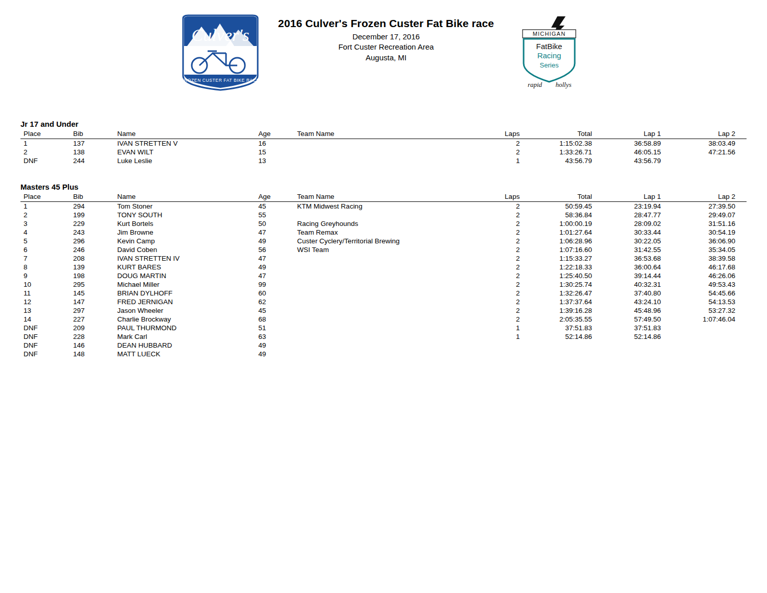Culver's FROZEN CUSTER FAT BIKE RACE
2016 Culver's Frozen Custer Fat Bike race
December 17, 2016
Fort Custer Recreation Area
Augusta, MI
MICHIGAN FatBike Racing Series rapid hollys
Jr 17 and Under
| Place | Bib | Name | Age | Team Name | Laps | Total | Lap 1 | Lap 2 |
| --- | --- | --- | --- | --- | --- | --- | --- | --- |
| 1 | 137 | IVAN STRETTEN V | 16 | | 2 | 1:15:02.38 | 36:58.89 | 38:03.49 |
| 2 | 138 | EVAN WILT | 15 | | 2 | 1:33:26.71 | 46:05.15 | 47:21.56 |
| DNF | 244 | Luke Leslie | 13 | | 1 | 43:56.79 | 43:56.79 | |
Masters 45 Plus
| Place | Bib | Name | Age | Team Name | Laps | Total | Lap 1 | Lap 2 |
| --- | --- | --- | --- | --- | --- | --- | --- | --- |
| 1 | 294 | Tom Stoner | 45 | KTM Midwest Racing | 2 | 50:59.45 | 23:19.94 | 27:39.50 |
| 2 | 199 | TONY SOUTH | 55 | | 2 | 58:36.84 | 28:47.77 | 29:49.07 |
| 3 | 229 | Kurt Bortels | 50 | Racing Greyhounds | 2 | 1:00:00.19 | 28:09.02 | 31:51.16 |
| 4 | 243 | Jim Browne | 47 | Team Remax | 2 | 1:01:27.64 | 30:33.44 | 30:54.19 |
| 5 | 296 | Kevin Camp | 49 | Custer Cyclery/Territorial Brewing | 2 | 1:06:28.96 | 30:22.05 | 36:06.90 |
| 6 | 246 | David Coben | 56 | WSI Team | 2 | 1:07:16.60 | 31:42.55 | 35:34.05 |
| 7 | 208 | IVAN STRETTEN IV | 47 | | 2 | 1:15:33.27 | 36:53.68 | 38:39.58 |
| 8 | 139 | KURT BARES | 49 | | 2 | 1:22:18.33 | 36:00.64 | 46:17.68 |
| 9 | 198 | DOUG MARTIN | 47 | | 2 | 1:25:40.50 | 39:14.44 | 46:26.06 |
| 10 | 295 | Michael Miller | 99 | | 2 | 1:30:25.74 | 40:32.31 | 49:53.43 |
| 11 | 145 | BRIAN DYLHOFF | 60 | | 2 | 1:32:26.47 | 37:40.80 | 54:45.66 |
| 12 | 147 | FRED JERNIGAN | 62 | | 2 | 1:37:37.64 | 43:24.10 | 54:13.53 |
| 13 | 297 | Jason Wheeler | 45 | | 2 | 1:39:16.28 | 45:48.96 | 53:27.32 |
| 14 | 227 | Charlie Brockway | 68 | | 2 | 2:05:35.55 | 57:49.50 | 1:07:46.04 |
| DNF | 209 | PAUL THURMOND | 51 | | 1 | 37:51.83 | 37:51.83 | |
| DNF | 228 | Mark Carl | 63 | | 1 | 52:14.86 | 52:14.86 | |
| DNF | 146 | DEAN HUBBARD | 49 | | | | | |
| DNF | 148 | MATT LUECK | 49 | | | | | |